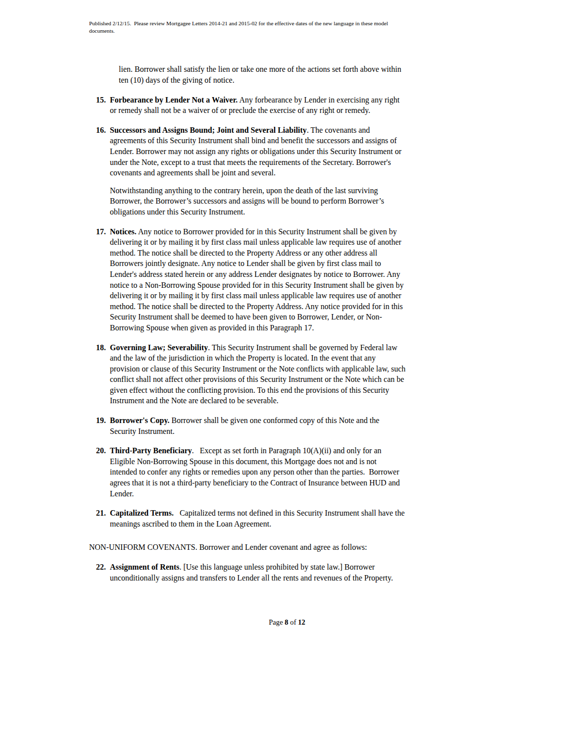Published 2/12/15. Please review Mortgagee Letters 2014-21 and 2015-02 for the effective dates of the new language in these model documents.
lien. Borrower shall satisfy the lien or take one more of the actions set forth above within ten (10) days of the giving of notice.
15. Forbearance by Lender Not a Waiver. Any forbearance by Lender in exercising any right or remedy shall not be a waiver of or preclude the exercise of any right or remedy.
16. Successors and Assigns Bound; Joint and Several Liability. The covenants and agreements of this Security Instrument shall bind and benefit the successors and assigns of Lender. Borrower may not assign any rights or obligations under this Security Instrument or under the Note, except to a trust that meets the requirements of the Secretary. Borrower's covenants and agreements shall be joint and several.
Notwithstanding anything to the contrary herein, upon the death of the last surviving Borrower, the Borrower’s successors and assigns will be bound to perform Borrower’s obligations under this Security Instrument.
17. Notices. Any notice to Borrower provided for in this Security Instrument shall be given by delivering it or by mailing it by first class mail unless applicable law requires use of another method. The notice shall be directed to the Property Address or any other address all Borrowers jointly designate. Any notice to Lender shall be given by first class mail to Lender's address stated herein or any address Lender designates by notice to Borrower. Any notice to a Non-Borrowing Spouse provided for in this Security Instrument shall be given by delivering it or by mailing it by first class mail unless applicable law requires use of another method. The notice shall be directed to the Property Address. Any notice provided for in this Security Instrument shall be deemed to have been given to Borrower, Lender, or Non-Borrowing Spouse when given as provided in this Paragraph 17.
18. Governing Law; Severability. This Security Instrument shall be governed by Federal law and the law of the jurisdiction in which the Property is located. In the event that any provision or clause of this Security Instrument or the Note conflicts with applicable law, such conflict shall not affect other provisions of this Security Instrument or the Note which can be given effect without the conflicting provision. To this end the provisions of this Security Instrument and the Note are declared to be severable.
19. Borrower's Copy. Borrower shall be given one conformed copy of this Note and the Security Instrument.
20. Third-Party Beneficiary. Except as set forth in Paragraph 10(A)(ii) and only for an Eligible Non-Borrowing Spouse in this document, this Mortgage does not and is not intended to confer any rights or remedies upon any person other than the parties. Borrower agrees that it is not a third-party beneficiary to the Contract of Insurance between HUD and Lender.
21. Capitalized Terms. Capitalized terms not defined in this Security Instrument shall have the meanings ascribed to them in the Loan Agreement.
NON-UNIFORM COVENANTS. Borrower and Lender covenant and agree as follows:
22. Assignment of Rents. [Use this language unless prohibited by state law.] Borrower unconditionally assigns and transfers to Lender all the rents and revenues of the Property.
Page 8 of 12